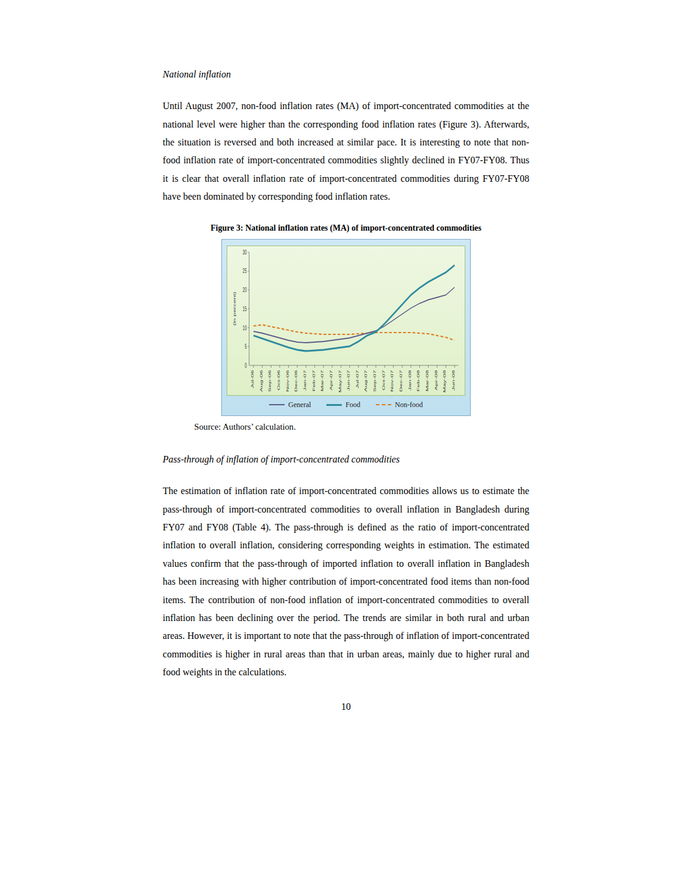National inflation
Until August 2007, non-food inflation rates (MA) of import-concentrated commodities at the national level were higher than the corresponding food inflation rates (Figure 3). Afterwards, the situation is reversed and both increased at similar pace. It is interesting to note that non-food inflation rate of import-concentrated commodities slightly declined in FY07-FY08. Thus it is clear that overall inflation rate of import-concentrated commodities during FY07-FY08 have been dominated by corresponding food inflation rates.
Figure 3: National inflation rates (MA) of import-concentrated commodities
30 25 20 15 10 5 0 (in percent) Jul-06 Aug-06 Sep-06 Oct-06 Nov-06 Dec-06 Jan-07 Feb-07 Mar-07 Apr-07 May-07 Jun-07 Jul-07 Aug-07 Sep-07 Oct-07 Nov-07 Dec-07 Jan-08 Feb-08 Mar-08 Apr-08 May-08 Jun-08
General Food Non-food
Source: Authors’ calculation.
Pass-through of inflation of import-concentrated commodities
The estimation of inflation rate of import-concentrated commodities allows us to estimate the pass-through of import-concentrated commodities to overall inflation in Bangladesh during FY07 and FY08 (Table 4). The pass-through is defined as the ratio of import-concentrated inflation to overall inflation, considering corresponding weights in estimation. The estimated values confirm that the pass-through of imported inflation to overall inflation in Bangladesh has been increasing with higher contribution of import-concentrated food items than non-food items. The contribution of non-food inflation of import-concentrated commodities to overall inflation has been declining over the period. The trends are similar in both rural and urban areas. However, it is important to note that the pass-through of inflation of import-concentrated commodities is higher in rural areas than that in urban areas, mainly due to higher rural and food weights in the calculations.
10